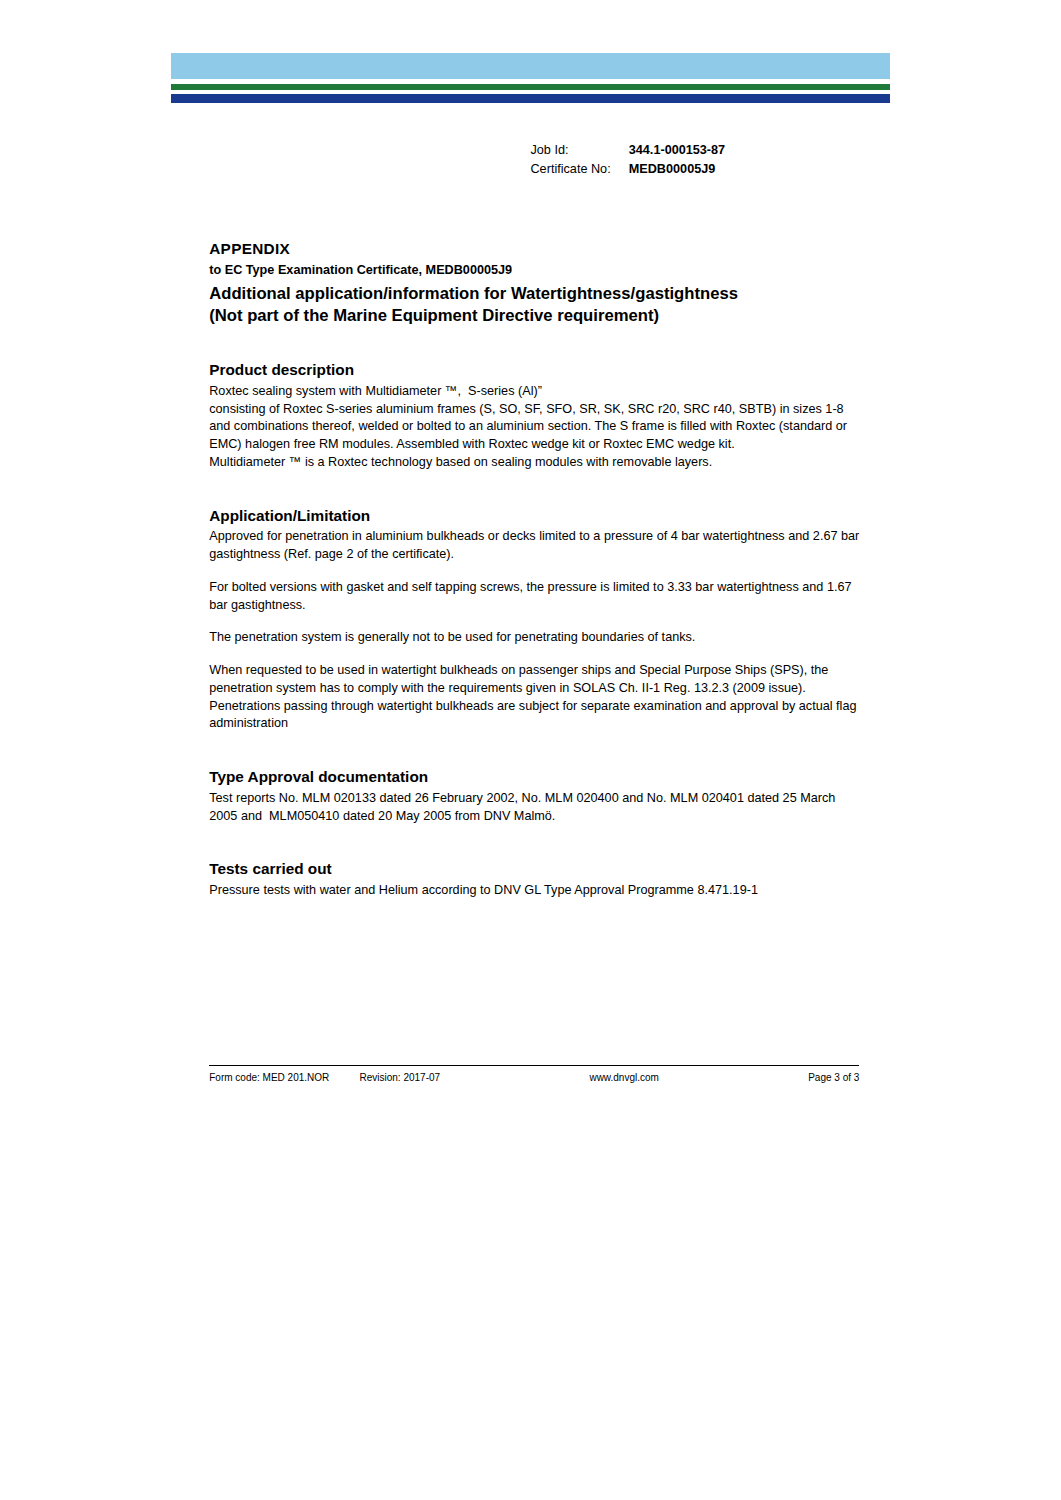Job Id: 344.1-000153-87
Certificate No: MEDB00005J9
APPENDIX
to EC Type Examination Certificate, MEDB00005J9
Additional application/information for Watertightness/gastightness
(Not part of the Marine Equipment Directive requirement)
Product description
Roxtec sealing system with Multidiameter ™, S-series (Al)”
consisting of Roxtec S-series aluminium frames (S, SO, SF, SFO, SR, SK, SRC r20, SRC r40, SBTB) in sizes 1-8 and combinations thereof, welded or bolted to an aluminium section. The S frame is filled with Roxtec (standard or EMC) halogen free RM modules. Assembled with Roxtec wedge kit or Roxtec EMC wedge kit.
Multidiameter ™ is a Roxtec technology based on sealing modules with removable layers.
Application/Limitation
Approved for penetration in aluminium bulkheads or decks limited to a pressure of 4 bar watertightness and 2.67 bar gastightness (Ref. page 2 of the certificate).
For bolted versions with gasket and self tapping screws, the pressure is limited to 3.33 bar watertightness and 1.67 bar gastightness.
The penetration system is generally not to be used for penetrating boundaries of tanks.
When requested to be used in watertight bulkheads on passenger ships and Special Purpose Ships (SPS), the penetration system has to comply with the requirements given in SOLAS Ch. II-1 Reg. 13.2.3 (2009 issue). Penetrations passing through watertight bulkheads are subject for separate examination and approval by actual flag administration
Type Approval documentation
Test reports No. MLM 020133 dated 26 February 2002, No. MLM 020400 and No. MLM 020401 dated 25 March 2005 and MLM050410 dated 20 May 2005 from DNV Malmö.
Tests carried out
Pressure tests with water and Helium according to DNV GL Type Approval Programme 8.471.19-1
Form code: MED 201.NOR Revision: 2017-07 www.dnvgl.com Page 3 of 3